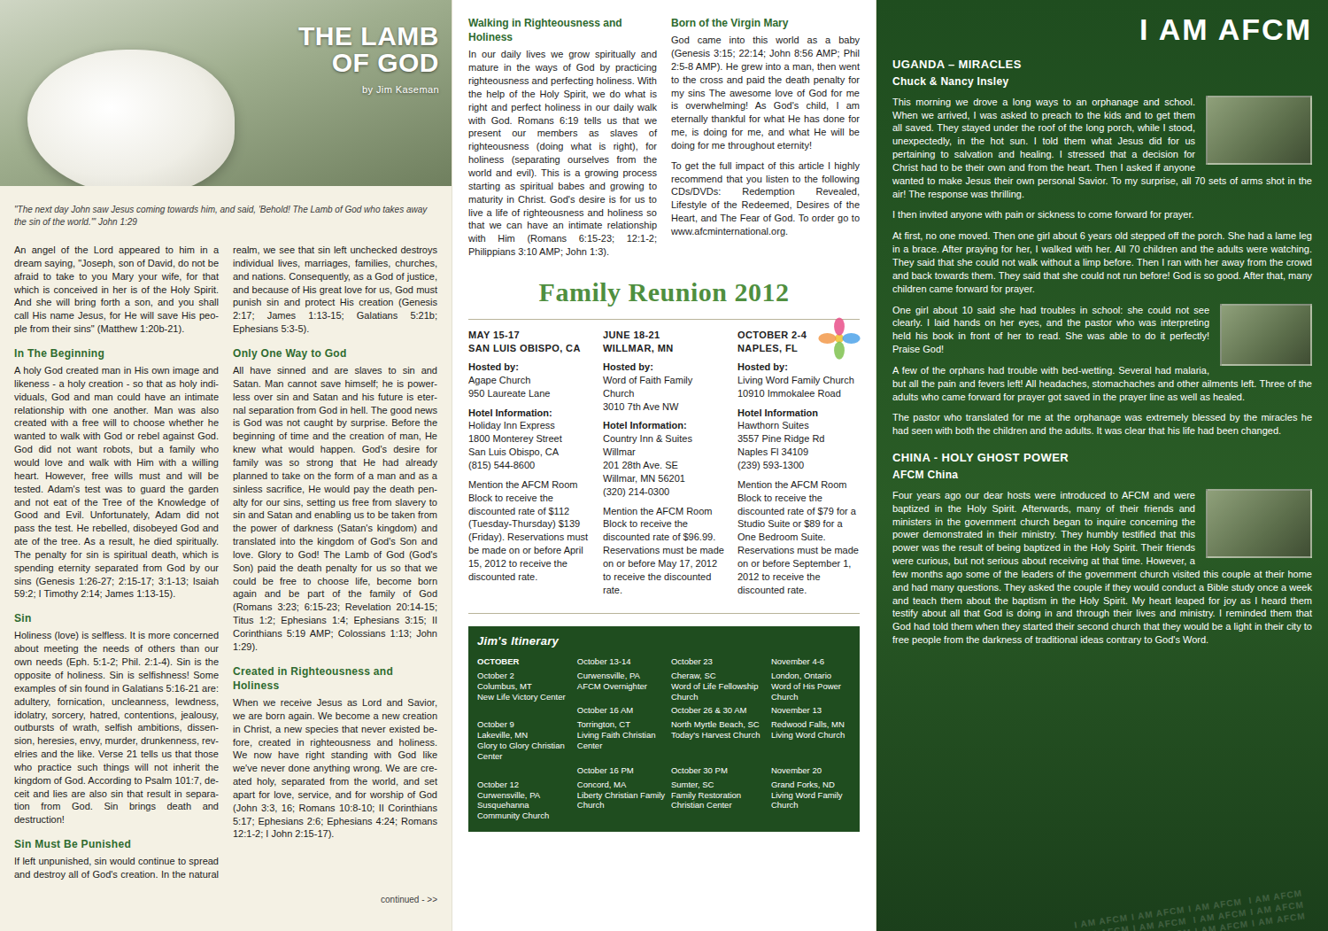THE LAMB OF GOD by Jim Kaseman
"The next day John saw Jesus coming towards him, and said, 'Behold! The Lamb of God who takes away the sin of the world.'" John 1:29
An angel of the Lord appeared to him in a dream saying, "Joseph, son of David, do not be afraid to take to you Mary your wife, for that which is conceived in her is of the Holy Spirit. And she will bring forth a son, and you shall call His name Jesus, for He will save His people from their sins" (Matthew 1:20b-21).
In The Beginning
A holy God created man in His own image and likeness - a holy creation - so that as holy individuals, God and man could have an intimate relationship with one another. Man was also created with a free will to choose whether he wanted to walk with God or rebel against God. God did not want robots, but a family who would love and walk with Him with a willing heart. However, free wills must and will be tested. Adam's test was to guard the garden and not eat of the Tree of the Knowledge of Good and Evil. Unfortunately, Adam did not pass the test. He rebelled, disobeyed God and ate of the tree. As a result, he died spiritually. The penalty for sin is spiritual death, which is spending eternity separated from God by our sins (Genesis 1:26-27; 2:15-17; 3:1-13; Isaiah 59:2; I Timothy 2:14; James 1:13-15).
Sin
Holiness (love) is selfless. It is more concerned about meeting the needs of others than our own needs (Eph. 5:1-2; Phil. 2:1-4). Sin is the opposite of holiness. Sin is selfishness! Some examples of sin found in Galatians 5:16-21 are: adultery, fornication, uncleanness, lewdness, idolatry, sorcery, hatred, contentions, jealousy, outbursts of wrath, selfish ambitions, dissension, heresies, envy, murder, drunkenness, revelries and the like. Verse 21 tells us that those who practice such things will not inherit the kingdom of God. According to Psalm 101:7, deceit and lies are also sin that result in separation from God. Sin brings death and destruction!
Sin Must Be Punished
If left unpunished, sin would continue to spread and destroy all of God's creation. In the natural realm, we see that sin left unchecked destroys individual lives, marriages, families, churches, and nations. Consequently, as a God of justice, and because of His great love for us, God must punish sin and protect His creation (Genesis 2:17; James 1:13-15; Galatians 5:21b; Ephesians 5:3-5).
Only One Way to God
All have sinned and are slaves to sin and Satan. Man cannot save himself; he is powerless over sin and Satan and his future is eternal separation from God in hell. The good news is God was not caught by surprise. Before the beginning of time and the creation of man, He knew what would happen. God's desire for family was so strong that He had already planned to take on the form of a man and as a sinless sacrifice, He would pay the death penalty for our sins, setting us free from slavery to sin and Satan and enabling us to be taken from the power of darkness (Satan's kingdom) and translated into the kingdom of God's Son and love. Glory to God! The Lamb of God (God's Son) paid the death penalty for us so that we could be free to choose life, become born again and be part of the family of God (Romans 3:23; 6:15-23; Revelation 20:14-15; Titus 1:2; Ephesians 1:4; Ephesians 3:15; II Corinthians 5:19 AMP; Colossians 1:13; John 1:29).
Created in Righteousness and Holiness
When we receive Jesus as Lord and Savior, we are born again. We become a new creation in Christ, a new species that never existed before, created in righteousness and holiness. We now have right standing with God like we've never done anything wrong. We are created holy, separated from the world, and set apart for love, service, and for worship of God (John 3:3, 16; Romans 10:8-10; II Corinthians 5:17; Ephesians 2:6; Ephesians 4:24; Romans 12:1-2; I John 2:15-17).
continued - >>
Walking in Righteousness and Holiness
In our daily lives we grow spiritually and mature in the ways of God by practicing righteousness and perfecting holiness. With the help of the Holy Spirit, we do what is right and perfect holiness in our daily walk with God. Romans 6:19 tells us that we present our members as slaves of righteousness (doing what is right), for holiness (separating ourselves from the world and evil). This is a growing process starting as spiritual babes and growing to maturity in Christ. God's desire is for us to live a life of righteousness and holiness so that we can have an intimate relationship with Him (Romans 6:15-23; 12:1-2; Philippians 3:10 AMP; John 1:3).
Born of the Virgin Mary
God came into this world as a baby (Genesis 3:15; 22:14; John 8:56 AMP; Phil 2:5-8 AMP). He grew into a man, then went to the cross and paid the death penalty for my sins The awesome love of God for me is overwhelming! As God's child, I am eternally thankful for what He has done for me, is doing for me, and what He will be doing for me throughout eternity!
To get the full impact of this article I highly recommend that you listen to the following CDs/DVDs: Redemption Revealed, Lifestyle of the Redeemed, Desires of the Heart, and The Fear of God. To order go to www.afcminternational.org.
Family Reunion 2012
May 15-17
San Luis Obispo, CA
Hosted by:
Agape Church
950 Laureate Lane
Hotel Information:
Holiday Inn Express
1800 Monterey Street
San Luis Obispo, CA
(815) 544-8600
Mention the AFCM Room Block to receive the discounted rate of $112 (Tuesday-Thursday) $139 (Friday). Reservations must be made on or before April 15, 2012 to receive the discounted rate.
June 18-21
Willmar, MN
Hosted by:
Word of Faith Family Church
3010 7th Ave NW
Hotel Information:
Country Inn & Suites Willmar
201 28th Ave. SE
Willmar, MN 56201
(320) 214-0300
Mention the AFCM Room Block to receive the discounted rate of $96.99. Reservations must be made on or before May 17, 2012 to receive the discounted rate.
October 2-4
Naples, FL
Hosted by:
Living Word Family Church
10910 Immokalee Road
Hotel Information
Hawthorn Suites
3557 Pine Ridge Rd
Naples Fl 34109
(239) 593-1300
Mention the AFCM Room Block to receive the discounted rate of $79 for a Studio Suite or $89 for a One Bedroom Suite. Reservations must be made on or before September 1, 2012 to receive the discounted rate.
Jim's Itinerary
| OCTOBER | October 13-14 | October 23 | November 4-6 |
| October 2 Columbus, MT New Life Victory Center | Curwensville, PA AFCM Overnighter | Cheraw, SC Word of Life Fellowship Church | London, Ontario Word of His Power Church |
| | October 16 AM | October 26 & 30 AM | November 13 |
| October 9 Lakeville, MN Glory to Glory Christian Center | Torrington, CT Living Faith Christian Center | North Myrtle Beach, SC Today's Harvest Church | Redwood Falls, MN Living Word Church |
| | October 16 PM | October 30 PM | November 20 |
| October 12 Curwensville, PA Susquehanna Community Church | Concord, MA Liberty Christian Family Church | Sumter, SC Family Restoration Christian Center | Grand Forks, ND Living Word Family Church |
I AM AFCM
UGANDA – MIRACLES
Chuck & Nancy Insley
This morning we drove a long ways to an orphanage and school. When we arrived, I was asked to preach to the kids and to get them all saved. They stayed under the roof of the long porch, while I stood, unexpectedly, in the hot sun. I told them what Jesus did for us pertaining to salvation and healing. I stressed that a decision for Christ had to be their own and from the heart. Then I asked if anyone wanted to make Jesus their own personal Savior. To my surprise, all 70 sets of arms shot in the air! The response was thrilling.
I then invited anyone with pain or sickness to come forward for prayer.
At first, no one moved. Then one girl about 6 years old stepped off the porch. She had a lame leg in a brace. After praying for her, I walked with her. All 70 children and the adults were watching. They said that she could not walk without a limp before. Then I ran with her away from the crowd and back towards them. They said that she could not run before! God is so good. After that, many children came forward for prayer.
One girl about 10 said she had troubles in school: she could not see clearly. I laid hands on her eyes, and the pastor who was interpreting held his book in front of her to read. She was able to do it perfectly! Praise God!
A few of the orphans had trouble with bed-wetting. Several had malaria, but all the pain and fevers left! All headaches, stomachaches and other ailments left. Three of the adults who came forward for prayer got saved in the prayer line as well as healed.
The pastor who translated for me at the orphanage was extremely blessed by the miracles he had seen with both the children and the adults. It was clear that his life had been changed.
CHINA - HOLY GHOST POWER
AFCM China
Four years ago our dear hosts were introduced to AFCM and were baptized in the Holy Spirit. Afterwards, many of their friends and ministers in the government church began to inquire concerning the power demonstrated in their ministry. They humbly testified that this power was the result of being baptized in the Holy Spirit. Their friends were curious, but not serious about receiving at that time. However, a few months ago some of the leaders of the government church visited this couple at their home and had many questions. They asked the couple if they would conduct a Bible study once a week and teach them about the baptism in the Holy Spirit. My heart leaped for joy as I heard them testify about all that God is doing in and through their lives and ministry. I reminded them that God had told them when they started their second church that they would be a light in their city to free people from the darkness of traditional ideas contrary to God's Word.
I AM AFCM I AM AFCM I AM AFCM I AM AFCM I AM AFCM I AM AFCM I AM AFCM I AM AFCM I AM AFCM I AM AFCM I AM AFCM I AM AFCM